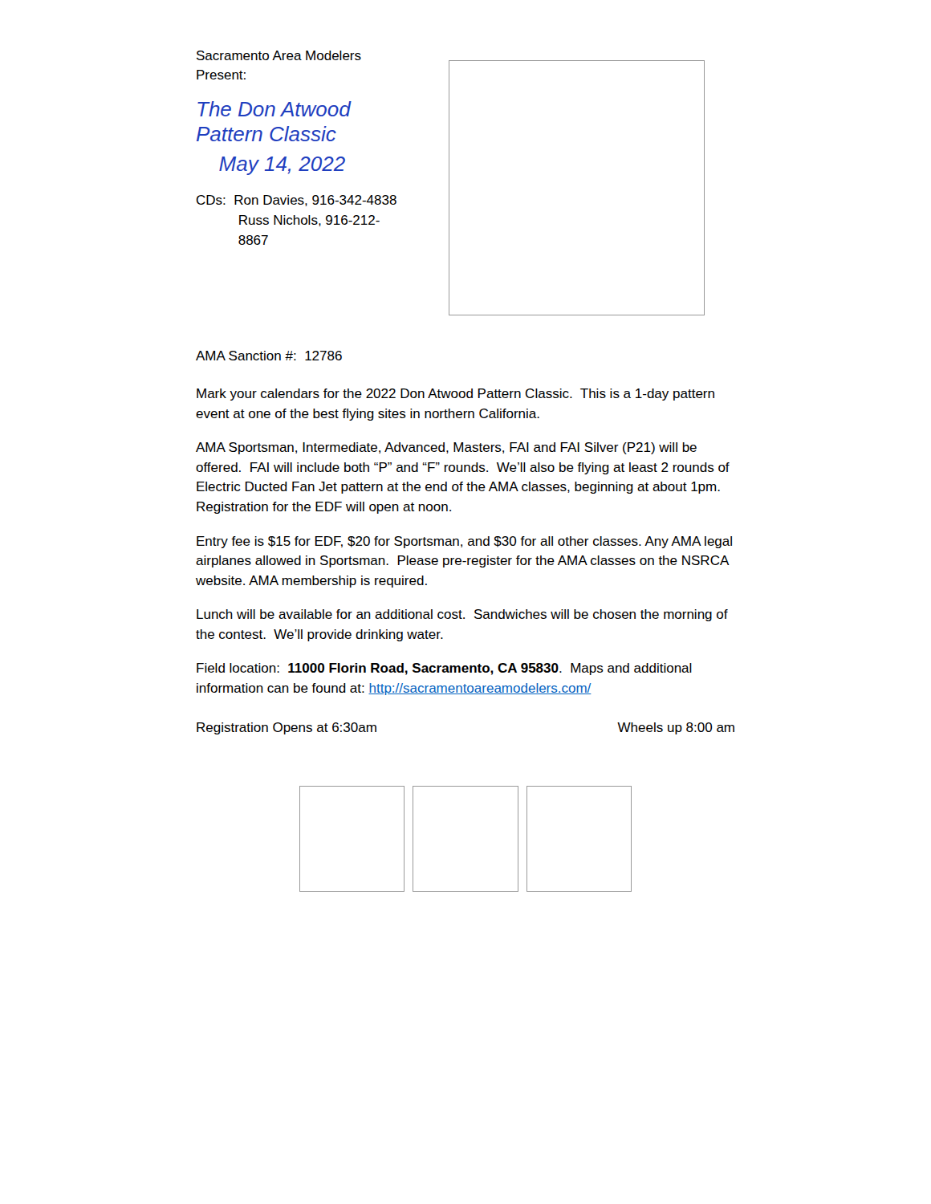Sacramento Area Modelers Present:
The Don Atwood Pattern Classic
May 14, 2022
CDs: Ron Davies, 916-342-4838 Russ Nichols, 916-212-8867
AMA Sanction #: 12786
Mark your calendars for the 2022 Don Atwood Pattern Classic. This is a 1-day pattern event at one of the best flying sites in northern California.
AMA Sportsman, Intermediate, Advanced, Masters, FAI and FAI Silver (P21) will be offered. FAI will include both “P” and “F” rounds. We’ll also be flying at least 2 rounds of Electric Ducted Fan Jet pattern at the end of the AMA classes, beginning at about 1pm. Registration for the EDF will open at noon.
Entry fee is $15 for EDF, $20 for Sportsman, and $30 for all other classes. Any AMA legal airplanes allowed in Sportsman. Please pre-register for the AMA classes on the NSRCA website. AMA membership is required.
Lunch will be available for an additional cost. Sandwiches will be chosen the morning of the contest. We’ll provide drinking water.
Field location: 11000 Florin Road, Sacramento, CA 95830. Maps and additional information can be found at: http://sacramentoareamodelers.com/
Registration Opens at 6:30am Wheels up 8:00 am